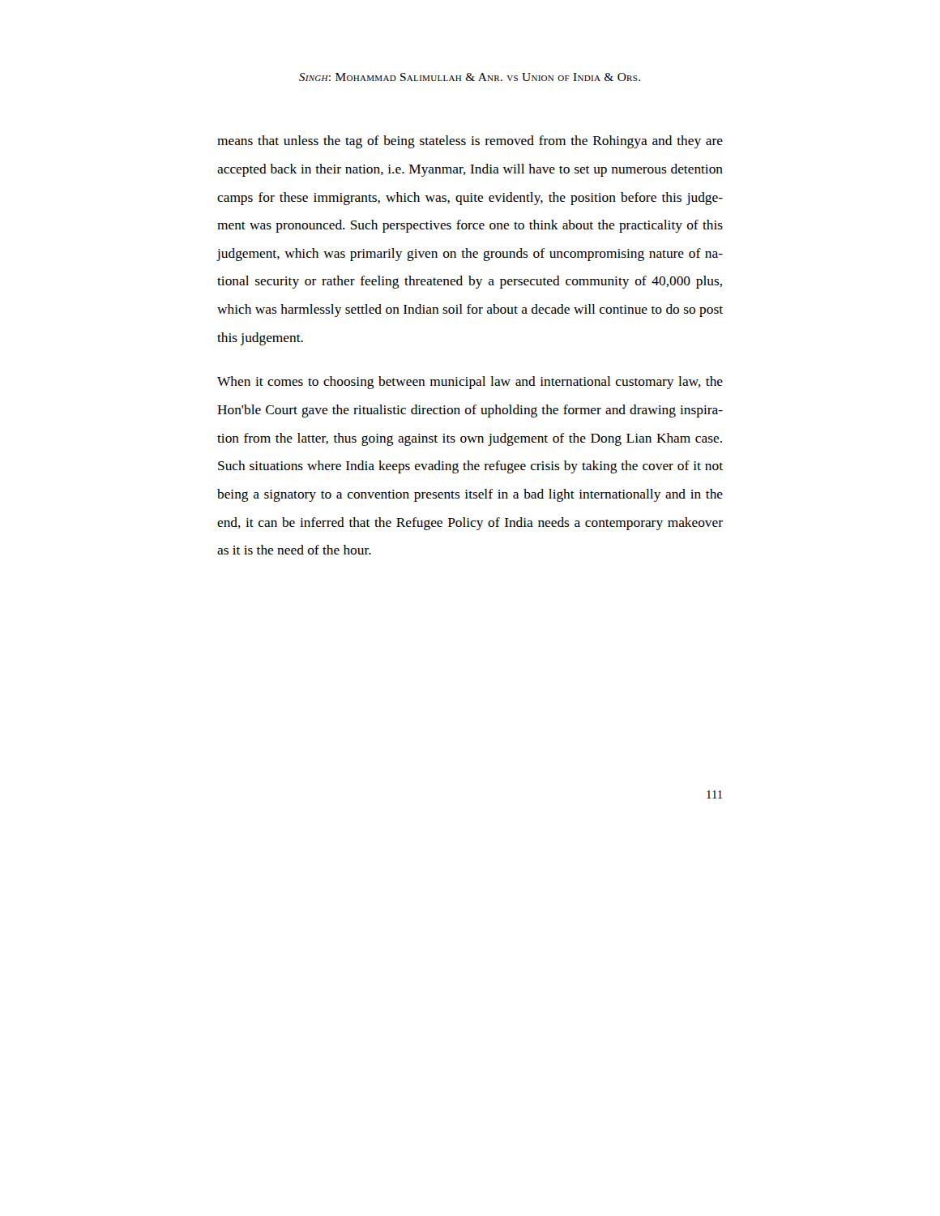Singh: Mohammad Salimullah & Anr. vs Union of India & Ors.
means that unless the tag of being stateless is removed from the Rohingya and they are accepted back in their nation, i.e. Myanmar, India will have to set up numerous detention camps for these immigrants, which was, quite evidently, the position before this judgement was pronounced. Such perspectives force one to think about the practicality of this judgement, which was primarily given on the grounds of uncompromising nature of national security or rather feeling threatened by a persecuted community of 40,000 plus, which was harmlessly settled on Indian soil for about a decade will continue to do so post this judgement.
When it comes to choosing between municipal law and international customary law, the Hon'ble Court gave the ritualistic direction of upholding the former and drawing inspiration from the latter, thus going against its own judgement of the Dong Lian Kham case. Such situations where India keeps evading the refugee crisis by taking the cover of it not being a signatory to a convention presents itself in a bad light internationally and in the end, it can be inferred that the Refugee Policy of India needs a contemporary makeover as it is the need of the hour.
111